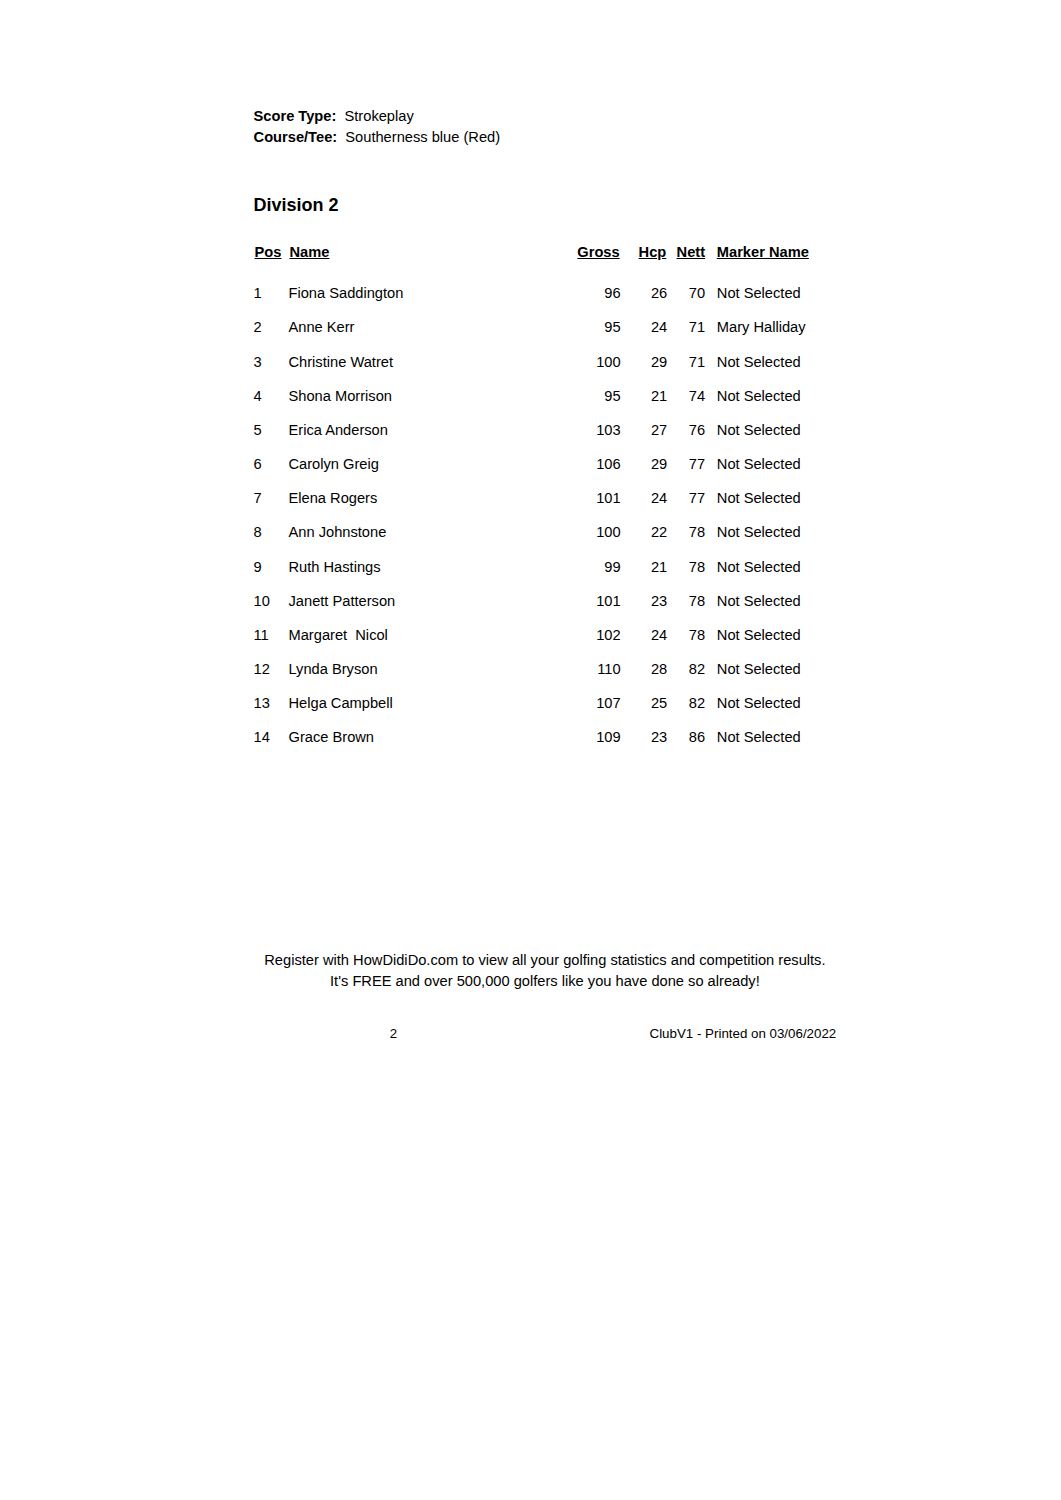Score Type: Strokeplay
Course/Tee: Southerness blue (Red)
Division 2
| Pos | Name | Gross | Hcp | Nett | Marker Name |
| --- | --- | --- | --- | --- | --- |
| 1 | Fiona Saddington | 96 | 26 | 70 | Not Selected |
| 2 | Anne Kerr | 95 | 24 | 71 | Mary Halliday |
| 3 | Christine Watret | 100 | 29 | 71 | Not Selected |
| 4 | Shona Morrison | 95 | 21 | 74 | Not Selected |
| 5 | Erica Anderson | 103 | 27 | 76 | Not Selected |
| 6 | Carolyn Greig | 106 | 29 | 77 | Not Selected |
| 7 | Elena Rogers | 101 | 24 | 77 | Not Selected |
| 8 | Ann Johnstone | 100 | 22 | 78 | Not Selected |
| 9 | Ruth Hastings | 99 | 21 | 78 | Not Selected |
| 10 | Janett Patterson | 101 | 23 | 78 | Not Selected |
| 11 | Margaret Nicol | 102 | 24 | 78 | Not Selected |
| 12 | Lynda Bryson | 110 | 28 | 82 | Not Selected |
| 13 | Helga Campbell | 107 | 25 | 82 | Not Selected |
| 14 | Grace Brown | 109 | 23 | 86 | Not Selected |
Register with HowDidiDo.com to view all your golfing statistics and competition results. It's FREE and over 500,000 golfers like you have done so already!
2 ClubV1 - Printed on 03/06/2022